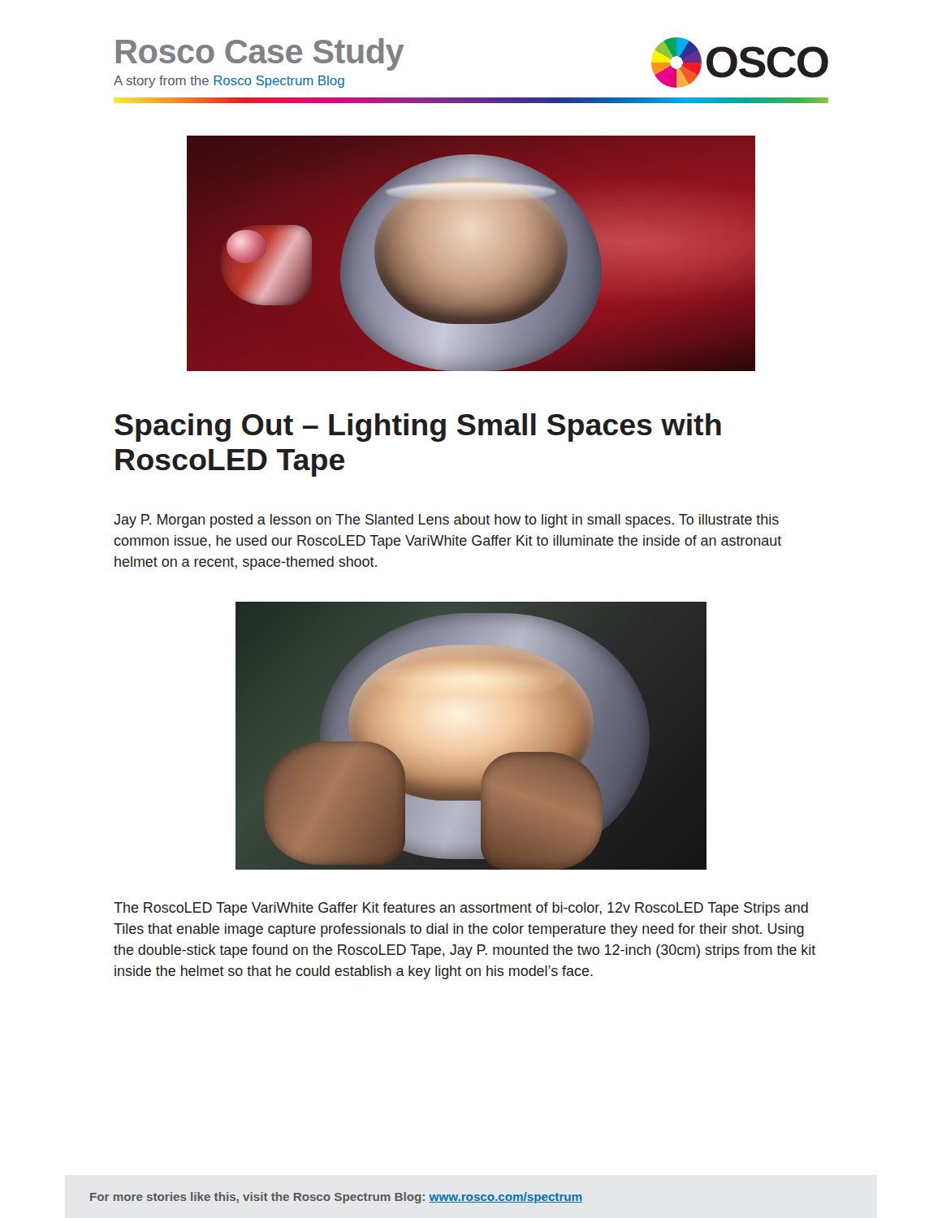Rosco Case Study
A story from the Rosco Spectrum Blog
OSCO
Spacing Out – Lighting Small Spaces with RoscoLED Tape
Jay P. Morgan posted a lesson on The Slanted Lens about how to light in small spaces. To illustrate this common issue, he used our RoscoLED Tape VariWhite Gaffer Kit to illuminate the inside of an astronaut helmet on a recent, space-themed shoot.
The RoscoLED Tape VariWhite Gaffer Kit features an assortment of bi-color, 12v RoscoLED Tape Strips and Tiles that enable image capture professionals to dial in the color temperature they need for their shot. Using the double-stick tape found on the RoscoLED Tape, Jay P. mounted the two 12-inch (30cm) strips from the kit inside the helmet so that he could establish a key light on his model’s face.
For more stories like this, visit the Rosco Spectrum Blog: www.rosco.com/spectrum